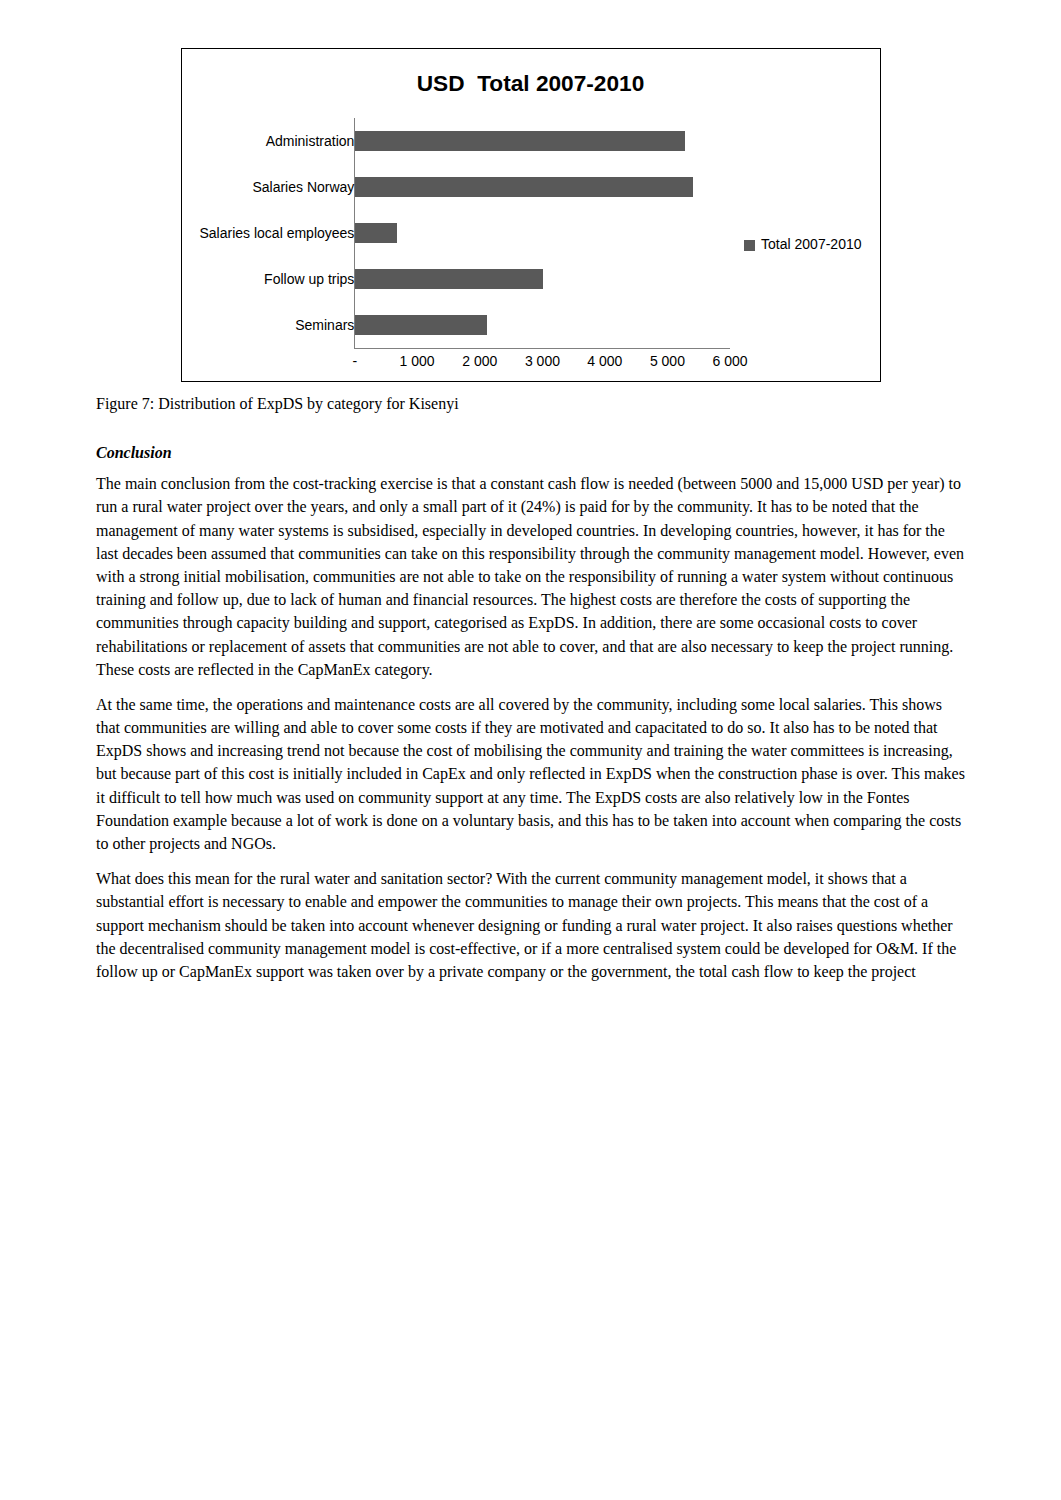USD Total 2007-2010
| Administration | |
| Salaries Norway | |
| Salaries local employees | |
| Follow up trips | |
| Seminars | |
| | - 1 000 2 000 3 000 4 000 5 000 6 000 |
Total 2007-2010
Figure 7: Distribution of ExpDS by category for Kisenyi
Conclusion
The main conclusion from the cost-tracking exercise is that a constant cash flow is needed (between 5000 and 15,000 USD per year) to run a rural water project over the years, and only a small part of it (24%) is paid for by the community. It has to be noted that the management of many water systems is subsidised, especially in developed countries. In developing countries, however, it has for the last decades been assumed that communities can take on this responsibility through the community management model. However, even with a strong initial mobilisation, communities are not able to take on the responsibility of running a water system without continuous training and follow up, due to lack of human and financial resources. The highest costs are therefore the costs of supporting the communities through capacity building and support, categorised as ExpDS. In addition, there are some occasional costs to cover rehabilitations or replacement of assets that communities are not able to cover, and that are also necessary to keep the project running. These costs are reflected in the CapManEx category.
At the same time, the operations and maintenance costs are all covered by the community, including some local salaries. This shows that communities are willing and able to cover some costs if they are motivated and capacitated to do so. It also has to be noted that ExpDS shows and increasing trend not because the cost of mobilising the community and training the water committees is increasing, but because part of this cost is initially included in CapEx and only reflected in ExpDS when the construction phase is over. This makes it difficult to tell how much was used on community support at any time. The ExpDS costs are also relatively low in the Fontes Foundation example because a lot of work is done on a voluntary basis, and this has to be taken into account when comparing the costs to other projects and NGOs.
What does this mean for the rural water and sanitation sector? With the current community management model, it shows that a substantial effort is necessary to enable and empower the communities to manage their own projects. This means that the cost of a support mechanism should be taken into account whenever designing or funding a rural water project. It also raises questions whether the decentralised community management model is cost-effective, or if a more centralised system could be developed for O&M. If the follow up or CapManEx support was taken over by a private company or the government, the total cash flow to keep the project